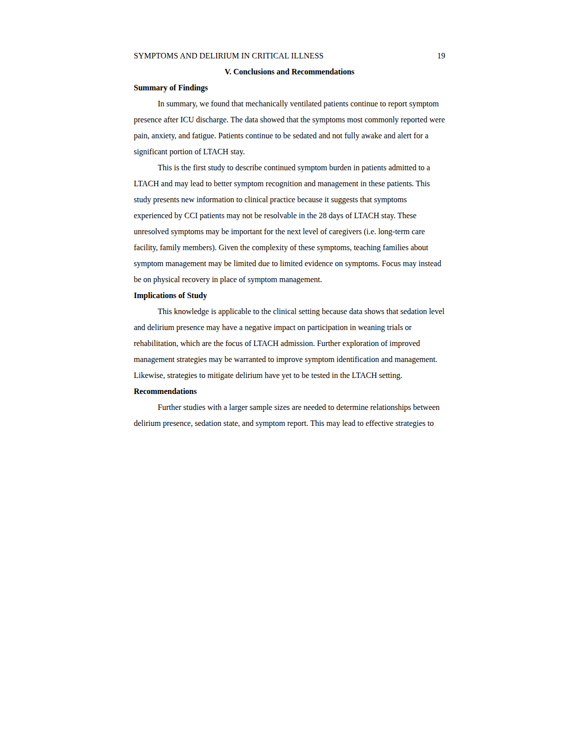Symptoms and Delirium in Critical Illness 19
V. Conclusions and Recommendations
Summary of Findings
In summary, we found that mechanically ventilated patients continue to report symptom presence after ICU discharge. The data showed that the symptoms most commonly reported were pain, anxiety, and fatigue. Patients continue to be sedated and not fully awake and alert for a significant portion of LTACH stay.
This is the first study to describe continued symptom burden in patients admitted to a LTACH and may lead to better symptom recognition and management in these patients. This study presents new information to clinical practice because it suggests that symptoms experienced by CCI patients may not be resolvable in the 28 days of LTACH stay. These unresolved symptoms may be important for the next level of caregivers (i.e. long-term care facility, family members). Given the complexity of these symptoms, teaching families about symptom management may be limited due to limited evidence on symptoms. Focus may instead be on physical recovery in place of symptom management.
Implications of Study
This knowledge is applicable to the clinical setting because data shows that sedation level and delirium presence may have a negative impact on participation in weaning trials or rehabilitation, which are the focus of LTACH admission. Further exploration of improved management strategies may be warranted to improve symptom identification and management. Likewise, strategies to mitigate delirium have yet to be tested in the LTACH setting.
Recommendations
Further studies with a larger sample sizes are needed to determine relationships between delirium presence, sedation state, and symptom report. This may lead to effective strategies to